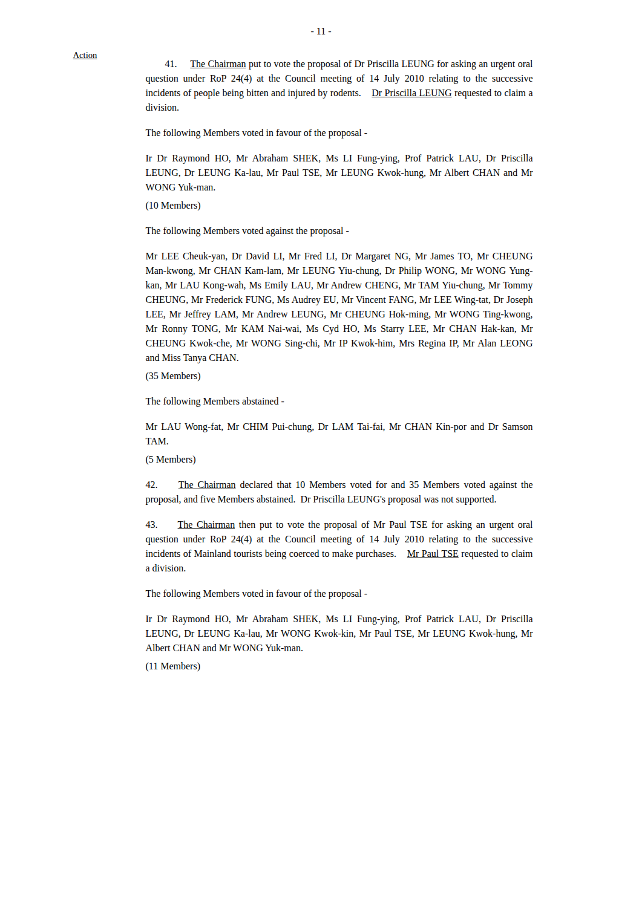- 11 -
Action
41. The Chairman put to vote the proposal of Dr Priscilla LEUNG for asking an urgent oral question under RoP 24(4) at the Council meeting of 14 July 2010 relating to the successive incidents of people being bitten and injured by rodents. Dr Priscilla LEUNG requested to claim a division.
The following Members voted in favour of the proposal -
Ir Dr Raymond HO, Mr Abraham SHEK, Ms LI Fung-ying, Prof Patrick LAU, Dr Priscilla LEUNG, Dr LEUNG Ka-lau, Mr Paul TSE, Mr LEUNG Kwok-hung, Mr Albert CHAN and Mr WONG Yuk-man.
(10 Members)
The following Members voted against the proposal -
Mr LEE Cheuk-yan, Dr David LI, Mr Fred LI, Dr Margaret NG, Mr James TO, Mr CHEUNG Man-kwong, Mr CHAN Kam-lam, Mr LEUNG Yiu-chung, Dr Philip WONG, Mr WONG Yung-kan, Mr LAU Kong-wah, Ms Emily LAU, Mr Andrew CHENG, Mr TAM Yiu-chung, Mr Tommy CHEUNG, Mr Frederick FUNG, Ms Audrey EU, Mr Vincent FANG, Mr LEE Wing-tat, Dr Joseph LEE, Mr Jeffrey LAM, Mr Andrew LEUNG, Mr CHEUNG Hok-ming, Mr WONG Ting-kwong, Mr Ronny TONG, Mr KAM Nai-wai, Ms Cyd HO, Ms Starry LEE, Mr CHAN Hak-kan, Mr CHEUNG Kwok-che, Mr WONG Sing-chi, Mr IP Kwok-him, Mrs Regina IP, Mr Alan LEONG and Miss Tanya CHAN.
(35 Members)
The following Members abstained -
Mr LAU Wong-fat, Mr CHIM Pui-chung, Dr LAM Tai-fai, Mr CHAN Kin-por and Dr Samson TAM.
(5 Members)
42. The Chairman declared that 10 Members voted for and 35 Members voted against the proposal, and five Members abstained. Dr Priscilla LEUNG's proposal was not supported.
43. The Chairman then put to vote the proposal of Mr Paul TSE for asking an urgent oral question under RoP 24(4) at the Council meeting of 14 July 2010 relating to the successive incidents of Mainland tourists being coerced to make purchases. Mr Paul TSE requested to claim a division.
The following Members voted in favour of the proposal -
Ir Dr Raymond HO, Mr Abraham SHEK, Ms LI Fung-ying, Prof Patrick LAU, Dr Priscilla LEUNG, Dr LEUNG Ka-lau, Mr WONG Kwok-kin, Mr Paul TSE, Mr LEUNG Kwok-hung, Mr Albert CHAN and Mr WONG Yuk-man.
(11 Members)